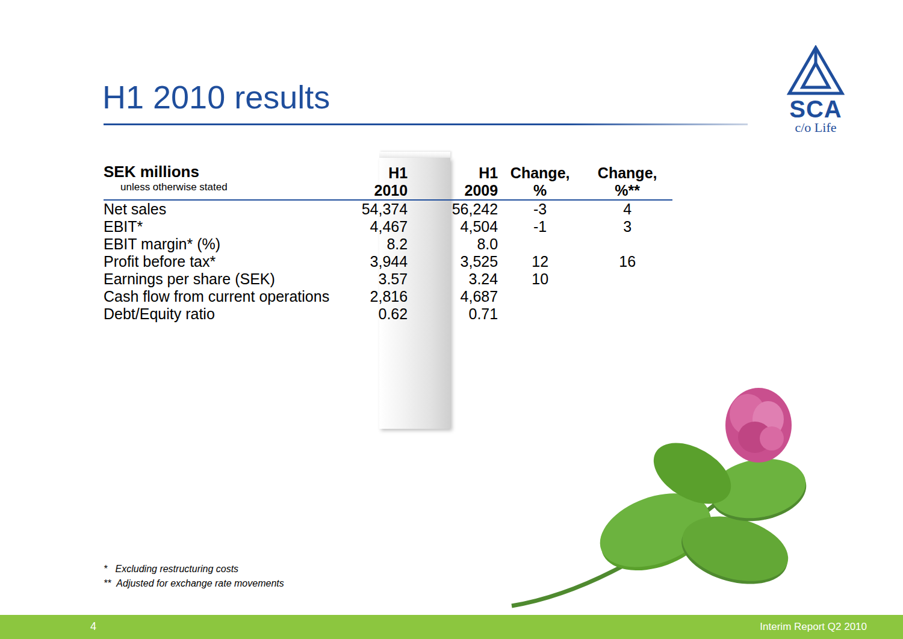SCA
c/o Life
H1 2010 results
| SEK millions unless otherwise stated | H1 2010 | H1 2009 | Change, % | Change, %** |
| --- | --- | --- | --- | --- |
| Net sales | 54,374 | 56,242 | -3 | 4 |
| EBIT* | 4,467 | 4,504 | -1 | 3 |
| EBIT margin* (%) | 8.2 | 8.0 | | |
| Profit before tax* | 3,944 | 3,525 | 12 | 16 |
| Earnings per share (SEK) | 3.57 | 3.24 | 10 | |
| Cash flow from current operations | 2,816 | 4,687 | | |
| Debt/Equity ratio | 0.62 | 0.71 | | |
* Excluding restructuring costs
** Adjusted for exchange rate movements
4
Interim Report Q2 2010